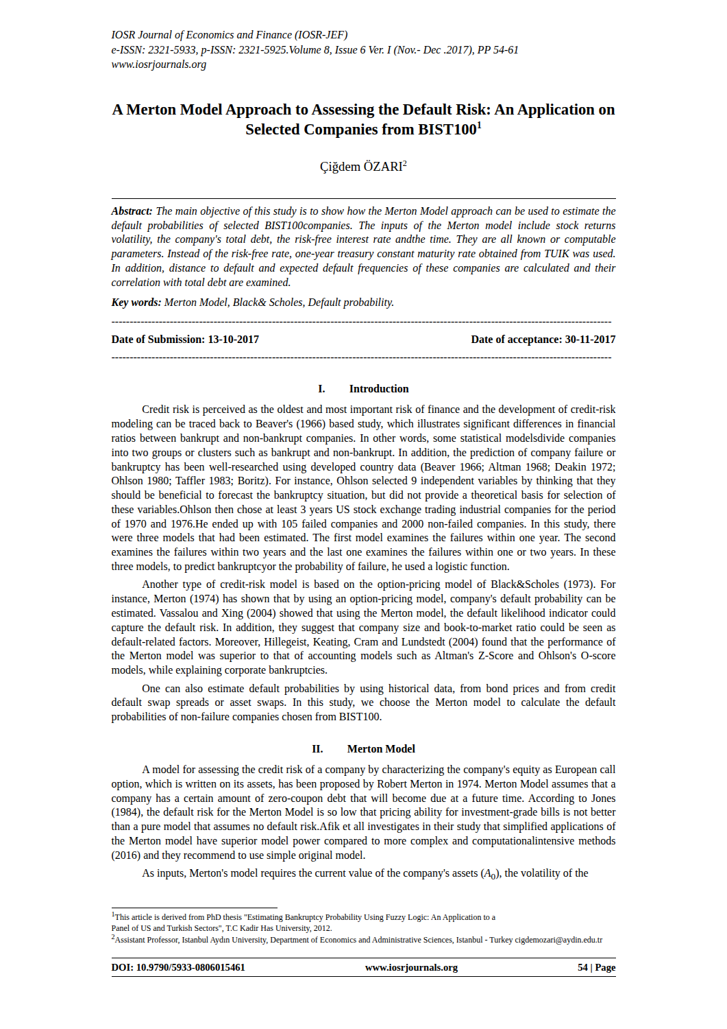IOSR Journal of Economics and Finance (IOSR-JEF)
e-ISSN: 2321-5933, p-ISSN: 2321-5925.Volume 8, Issue 6 Ver. I (Nov.- Dec .2017), PP 54-61
www.iosrjournals.org
A Merton Model Approach to Assessing the Default Risk: An Application on Selected Companies from BIST1001
Çiğdem ÖZARI2
Abstract: The main objective of this study is to show how the Merton Model approach can be used to estimate the default probabilities of selected BIST100companies. The inputs of the Merton model include stock returns volatility, the company's total debt, the risk-free interest rate andthe time. They are all known or computable parameters. Instead of the risk-free rate, one-year treasury constant maturity rate obtained from TUIK was used. In addition, distance to default and expected default frequencies of these companies are calculated and their correlation with total debt are examined.
Key words: Merton Model, Black& Scholes, Default probability.
-----------------------------------------------------------------------------------------------------------------------------------------
Date of Submission: 13-10-2017 Date of acceptance: 30-11-2017
-----------------------------------------------------------------------------------------------------------------------------------------
I. Introduction
Credit risk is perceived as the oldest and most important risk of finance and the development of credit-risk modeling can be traced back to Beaver's (1966) based study, which illustrates significant differences in financial ratios between bankrupt and non-bankrupt companies. In other words, some statistical modelsdivide companies into two groups or clusters such as bankrupt and non-bankrupt. In addition, the prediction of company failure or bankruptcy has been well-researched using developed country data (Beaver 1966; Altman 1968; Deakin 1972; Ohlson 1980; Taffler 1983; Boritz). For instance, Ohlson selected 9 independent variables by thinking that they should be beneficial to forecast the bankruptcy situation, but did not provide a theoretical basis for selection of these variables.Ohlson then chose at least 3 years US stock exchange trading industrial companies for the period of 1970 and 1976.He ended up with 105 failed companies and 2000 non-failed companies. In this study, there were three models that had been estimated. The first model examines the failures within one year. The second examines the failures within two years and the last one examines the failures within one or two years. In these three models, to predict bankruptcyor the probability of failure, he used a logistic function.
Another type of credit-risk model is based on the option-pricing model of Black&Scholes (1973). For instance, Merton (1974) has shown that by using an option-pricing model, company's default probability can be estimated. Vassalou and Xing (2004) showed that using the Merton model, the default likelihood indicator could capture the default risk. In addition, they suggest that company size and book-to-market ratio could be seen as default-related factors. Moreover, Hillegeist, Keating, Cram and Lundstedt (2004) found that the performance of the Merton model was superior to that of accounting models such as Altman's Z-Score and Ohlson's O-score models, while explaining corporate bankruptcies.
One can also estimate default probabilities by using historical data, from bond prices and from credit default swap spreads or asset swaps. In this study, we choose the Merton model to calculate the default probabilities of non-failure companies chosen from BIST100.
II. Merton Model
A model for assessing the credit risk of a company by characterizing the company's equity as European call option, which is written on its assets, has been proposed by Robert Merton in 1974. Merton Model assumes that a company has a certain amount of zero-coupon debt that will become due at a future time. According to Jones (1984), the default risk for the Merton Model is so low that pricing ability for investment-grade bills is not better than a pure model that assumes no default risk.Afik et all investigates in their study that simplified applications of the Merton model have superior model power compared to more complex and computationalintensive methods (2016) and they recommend to use simple original model.
As inputs, Merton's model requires the current value of the company's assets (A0), the volatility of the
1This article is derived from PhD thesis "Estimating Bankruptcy Probability Using Fuzzy Logic: An Application to a
Panel of US and Turkish Sectors", T.C Kadir Has University, 2012.
2Assistant Professor, Istanbul Aydın University, Department of Economics and Administrative Sciences, Istanbul - Turkey cigdemozari@aydin.edu.tr
DOI: 10.9790/5933-0806015461 www.iosrjournals.org 54 | Page